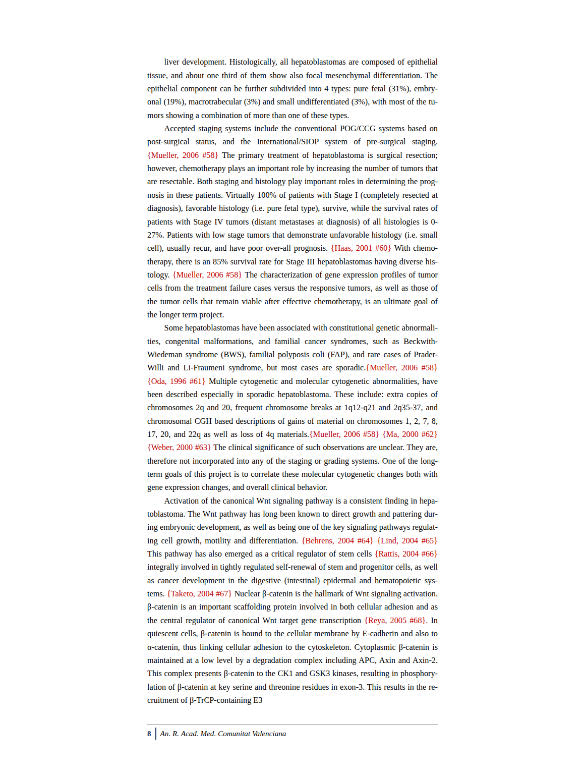liver development. Histologically, all hepatoblastomas are composed of epithelial tissue, and about one third of them show also focal mesenchymal differentiation. The epithelial component can be further subdivided into 4 types: pure fetal (31%), embryonal (19%), macrotrabecular (3%) and small undifferentiated (3%), with most of the tumors showing a combination of more than one of these types.
Accepted staging systems include the conventional POG/CCG systems based on post-surgical status, and the International/SIOP system of pre-surgical staging. {Mueller, 2006 #58} The primary treatment of hepatoblastoma is surgical resection; however, chemotherapy plays an important role by increasing the number of tumors that are resectable. Both staging and histology play important roles in determining the prognosis in these patients. Virtually 100% of patients with Stage I (completely resected at diagnosis), favorable histology (i.e. pure fetal type), survive, while the survival rates of patients with Stage IV tumors (distant metastases at diagnosis) of all histologies is 0-27%. Patients with low stage tumors that demonstrate unfavorable histology (i.e. small cell), usually recur, and have poor over-all prognosis. {Haas, 2001 #60} With chemotherapy, there is an 85% survival rate for Stage III hepatoblastomas having diverse histology. {Mueller, 2006 #58} The characterization of gene expression profiles of tumor cells from the treatment failure cases versus the responsive tumors, as well as those of the tumor cells that remain viable after effective chemotherapy, is an ultimate goal of the longer term project.
Some hepatoblastomas have been associated with constitutional genetic abnormalities, congenital malformations, and familial cancer syndromes, such as Beckwith-Wiedeman syndrome (BWS), familial polyposis coli (FAP), and rare cases of Prader-Willi and Li-Fraumeni syndrome, but most cases are sporadic.{Mueller, 2006 #58} {Oda, 1996 #61} Multiple cytogenetic and molecular cytogenetic abnormalities, have been described especially in sporadic hepatoblastoma. These include: extra copies of chromosomes 2q and 20, frequent chromosome breaks at 1q12-q21 and 2q35-37, and chromosomal CGH based descriptions of gains of material on chromosomes 1, 2, 7, 8, 17, 20, and 22q as well as loss of 4q materials.{Mueller, 2006 #58} {Ma, 2000 #62} {Weber, 2000 #63} The clinical significance of such observations are unclear. They are, therefore not incorporated into any of the staging or grading systems. One of the long-term goals of this project is to correlate these molecular cytogenetic changes both with gene expression changes, and overall clinical behavior.
Activation of the canonical Wnt signaling pathway is a consistent finding in hepatoblastoma. The Wnt pathway has long been known to direct growth and pattering during embryonic development, as well as being one of the key signaling pathways regulating cell growth, motility and differentiation. {Behrens, 2004 #64} {Lind, 2004 #65} This pathway has also emerged as a critical regulator of stem cells {Rattis, 2004 #66} integrally involved in tightly regulated self-renewal of stem and progenitor cells, as well as cancer development in the digestive (intestinal) epidermal and hematopoietic systems. {Taketo, 2004 #67} Nuclear β-catenin is the hallmark of Wnt signaling activation. β-catenin is an important scaffolding protein involved in both cellular adhesion and as the central regulator of canonical Wnt target gene transcription {Reya, 2005 #68}. In quiescent cells, β-catenin is bound to the cellular membrane by E-cadherin and also to α-catenin, thus linking cellular adhesion to the cytoskeleton. Cytoplasmic β-catenin is maintained at a low level by a degradation complex including APC, Axin and Axin-2. This complex presents β-catenin to the CK1 and GSK3 kinases, resulting in phosphorylation of β-catenin at key serine and threonine residues in exon-3. This results in the recruitment of β-TrCP-containing E3
8 An. R. Acad. Med. Comunitat Valenciana